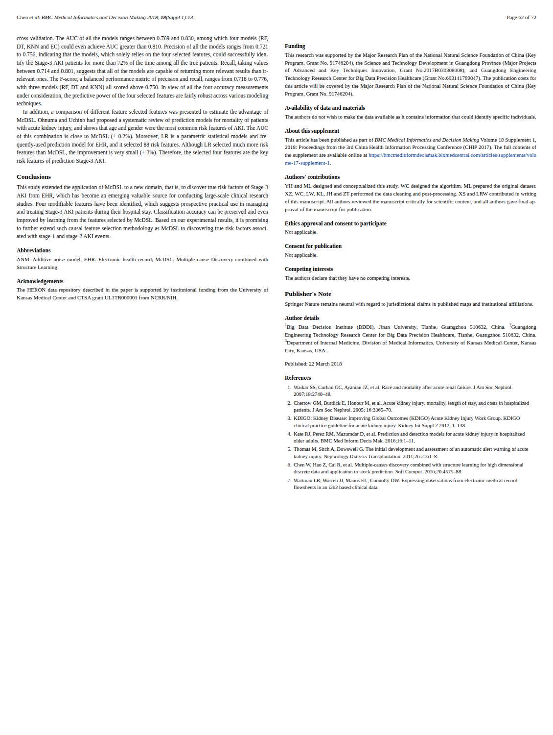Chen et al. BMC Medical Informatics and Decision Making 2018, 18(Suppl 1):13
Page 62 of 72
cross-validation. The AUC of all the models ranges between 0.769 and 0.830, among which four models (RF, DT, KNN and EC) could even achieve AUC greater than 0.810. Precision of all the models ranges from 0.721 to 0.756, indicating that the models, which solely relies on the four selected features, could successfully identify the Stage-3 AKI patients for more than 72% of the time among all the true patients. Recall, taking values between 0.714 and 0.801, suggests that all of the models are capable of returning more relevant results than irrelevant ones. The F-score, a balanced performance metric of precision and recall, ranges from 0.718 to 0.776, with three models (RF, DT and KNN) all scored above 0.750. In view of all the four accuracy measurements under consideration, the predictive power of the four selected features are fairly robust across various modeling techniques.
In addition, a comparison of different feature selected features was presented to estimate the advantage of McDSL. Ohnuma and Uchino had proposed a systematic review of prediction models for mortality of patients with acute kidney injury, and shows that age and gender were the most common risk features of AKI. The AUC of this combination is close to McDSL (+ 0.2%). Moreover, LR is a parametric statistical models and frequently-used prediction model for EHR, and it selected 88 risk features. Although LR selected much more risk features than McDSL, the improvement is very small (+ 3%). Therefore, the selected four features are the key risk features of prediction Stage-3 AKI.
Conclusions
This study extended the application of McDSL to a new domain, that is, to discover true risk factors of Stage-3 AKI from EHR, which has become an emerging valuable source for conducting large-scale clinical research studies. Four modifiable features have been identified, which suggests prospective practical use in managing and treating Stage-3 AKI patients during their hospital stay. Classification accuracy can be preserved and even improved by learning from the features selected by McDSL. Based on our experimental results, it is promising to further extend such causal feature selection methodology as McDSL to discovering true risk factors associated with stage-1 and stage-2 AKI events.
Abbreviations
ANM: Additive noise model; EHR: Electronic health record; McDSL: Multiple cause Discovery combined with Structure Learning
Acknowledgements
The HERON data repository described in the paper is supported by institutional funding from the University of Kansas Medical Center and CTSA grant UL1TR000001 from NCRR/NIH.
Funding
This research was supported by the Major Research Plan of the National Natural Science Foundation of China (Key Program, Grant No. 91746204), the Science and Technology Development in Guangdong Province (Major Projects of Advanced and Key Techniques Innovation, Grant No.2017B030308008), and Guangdong Engineering Technology Research Center for Big Data Precision Healthcare (Grant No.603141789047). The publication costs for this article will be covered by the Major Research Plan of the National Natural Science Foundation of China (Key Program, Grant No. 91746204).
Availability of data and materials
The authors do not wish to make the data available as it contains information that could identify specific individuals.
About this supplement
This article has been published as part of BMC Medical Informatics and Decision Making Volume 18 Supplement 1, 2018: Proceedings from the 3rd China Health Information Processing Conference (CHIP 2017). The full contents of the supplement are available online at https://bmcmedinformdecismak.biomedcentral.com/articles/supplements/volume-17-supplement-1.
Authors' contributions
YH and ML designed and conceptualized this study. WC designed the algorithm. ML prepared the original dataset. XZ, WC, LW, KL, JH and ZT performed the data cleaning and post-processing. XS and LRW contributed in writing of this manuscript. All authors reviewed the manuscript critically for scientific content, and all authors gave final approval of the manuscript for publication.
Ethics approval and consent to participate
Not applicable.
Consent for publication
Not applicable.
Competing interests
The authors declare that they have no competing interests.
Publisher's Note
Springer Nature remains neutral with regard to jurisdictional claims in published maps and institutional affiliations.
Author details
1Big Data Decision Institute (BDDI), Jinan University, Tianhe, Guangzhou 510632, China. 2Guangdong Engineering Technology Research Center for Big Data Precision Healthcare, Tianhe, Guangzhou 510632, China. 3Department of Internal Medicine, Division of Medical Informatics, University of Kansas Medical Center, Kansas City, Kansas, USA.
Published: 22 March 2018
References
Waikar SS, Curhan GC, Ayanian JZ, et al. Race and mortality after acute renal failure. J Am Soc Nephrol. 2007;18:2740–48.
Chertow GM, Burdick E, Honour M, et al. Acute kidney injury, mortality, length of stay, and costs in hospitalized patients. J Am Soc Nephrol. 2005; 16:3365–70.
KDIGO: Kidney Disease: Improving Global Outcomes (KDIGO) Acute Kidney Injury Work Group. KDIGO clinical practice guideline for acute kidney injury. Kidney Int Suppl 2 2012, 1–138.
Kate RJ, Perez RM, Mazumdar D, et al. Prediction and detection models for acute kidney injury in hospitalized older adults. BMC Med Inform Decis Mak. 2016;16:1–11.
Thomas M, Sitch A, Dowswell G. The initial development and assessment of an automatic alert warning of acute kidney injury. Nephrology Dialysis Transplantation. 2011;26:2161–8.
Chen W, Hao Z, Cai R, et al. Multiple-causes discovery combined with structure learning for high dimensional discrete data and application to stock prediction. Soft Comput. 2016;20:4575–88.
Waitman LR, Warren JJ, Manos EL, Connolly DW. Expressing observations from electronic medical record flowsheets in an i2b2 based clinical data